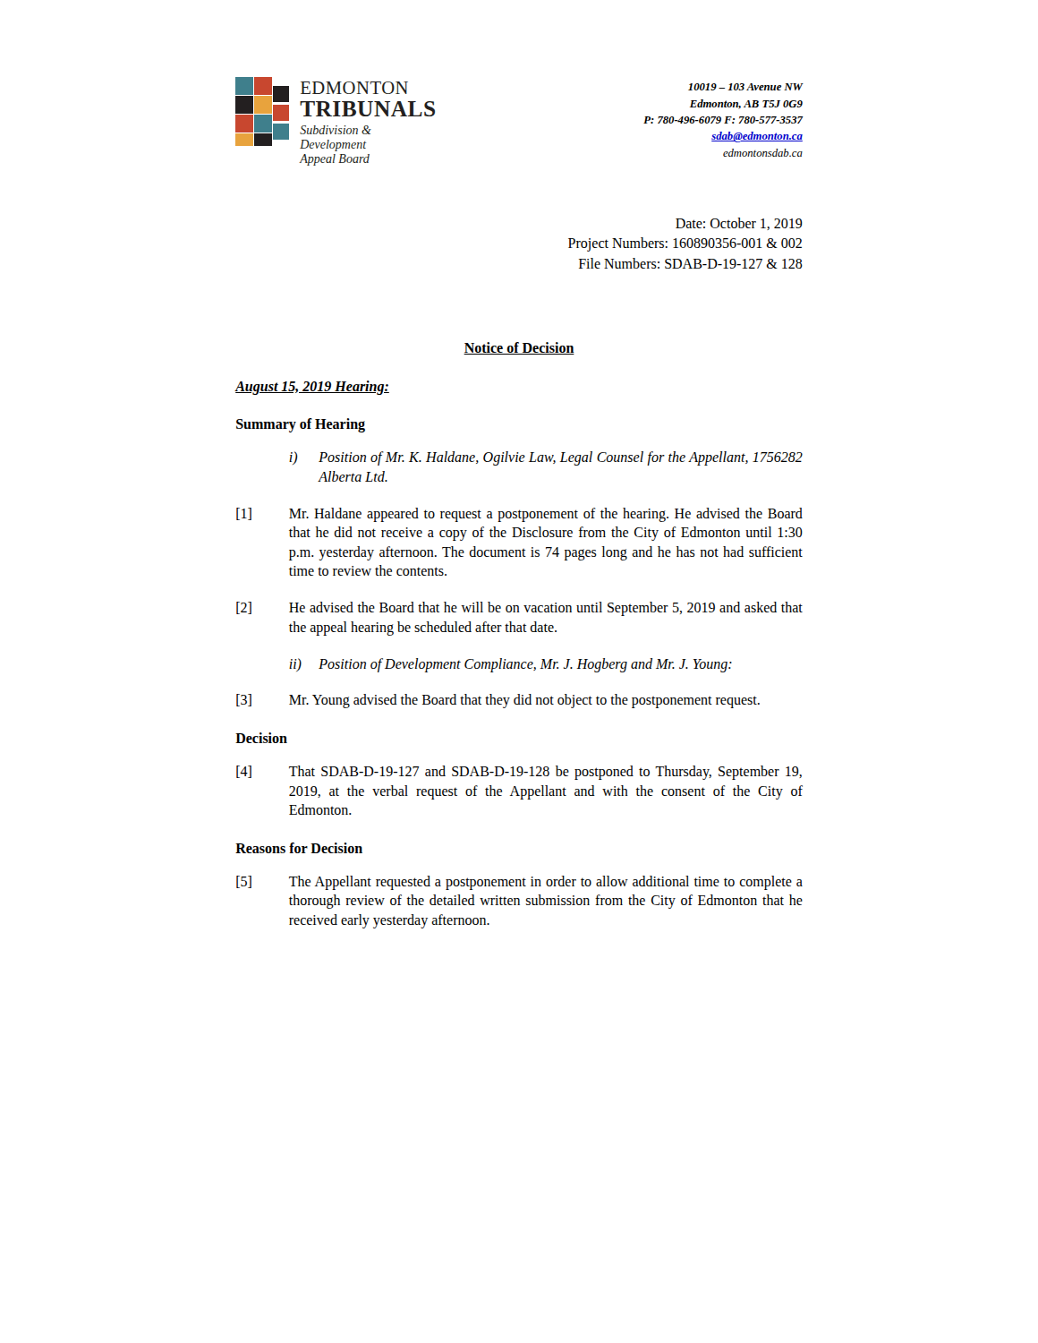EDMONTON
TRIBUNALS
Subdivision &
Development
Appeal Board
10019 – 103 Avenue NW
Edmonton, AB T5J 0G9
P: 780-496-6079 F: 780-577-3537
sdab@edmonton.ca
edmontonsdab.ca
Date: October 1, 2019
Project Numbers: 160890356-001 & 002
File Numbers: SDAB-D-19-127 & 128
Notice of Decision
August 15, 2019 Hearing:
Summary of Hearing
i)
Position of Mr. K. Haldane, Ogilvie Law, Legal Counsel for the Appellant, 1756282 Alberta Ltd.
[1]
Mr. Haldane appeared to request a postponement of the hearing. He advised the Board that he did not receive a copy of the Disclosure from the City of Edmonton until 1:30 p.m. yesterday afternoon. The document is 74 pages long and he has not had sufficient time to review the contents.
[2]
He advised the Board that he will be on vacation until September 5, 2019 and asked that the appeal hearing be scheduled after that date.
ii)
Position of Development Compliance, Mr. J. Hogberg and Mr. J. Young:
[3]
Mr. Young advised the Board that they did not object to the postponement request.
Decision
[4]
That SDAB-D-19-127 and SDAB-D-19-128 be postponed to Thursday, September 19, 2019, at the verbal request of the Appellant and with the consent of the City of Edmonton.
Reasons for Decision
[5]
The Appellant requested a postponement in order to allow additional time to complete a thorough review of the detailed written submission from the City of Edmonton that he received early yesterday afternoon.